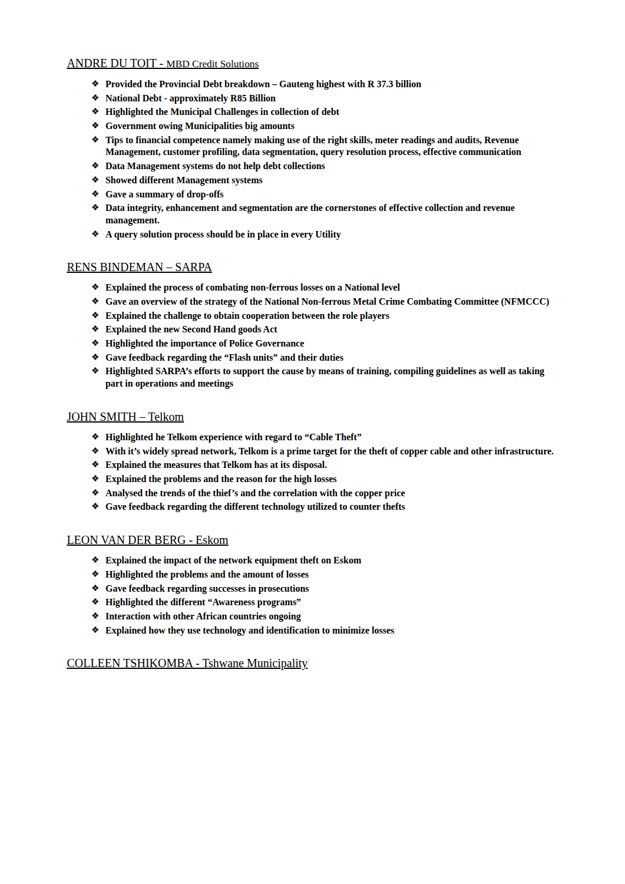ANDRE DU TOIT - MBD Credit Solutions
Provided the Provincial Debt breakdown – Gauteng highest with R 37.3 billion
National Debt - approximately R85 Billion
Highlighted the Municipal Challenges in collection of debt
Government owing Municipalities big amounts
Tips to financial competence namely making use of the right skills, meter readings and audits, Revenue Management, customer profiling, data segmentation, query resolution process, effective communication
Data Management systems do not help debt collections
Showed different Management systems
Gave a summary of drop-offs
Data integrity, enhancement and segmentation are the cornerstones of effective collection and revenue management.
A query solution process should be in place in every Utility
RENS BINDEMAN – SARPA
Explained the process of combating non-ferrous losses on a National level
Gave an overview of the strategy of the National Non-ferrous Metal Crime Combating Committee (NFMCCC)
Explained the challenge to obtain cooperation between the role players
Explained the new Second Hand goods Act
Highlighted the importance of Police Governance
Gave feedback regarding the “Flash units” and their duties
Highlighted SARPA’s efforts to support the cause by means of training, compiling guidelines as well as taking part in operations and meetings
JOHN SMITH – Telkom
Highlighted he Telkom experience with regard to “Cable Theft”
With it’s widely spread network, Telkom is a prime target for the theft of copper cable and other infrastructure.
Explained the measures that Telkom has at its disposal.
Explained the problems and the reason for the high losses
Analysed the trends of the thief’s and the correlation with the copper price
Gave feedback regarding the different technology utilized to counter thefts
LEON VAN DER BERG - Eskom
Explained the impact of the network equipment theft on Eskom
Highlighted the problems and the amount of losses
Gave feedback regarding successes in prosecutions
Highlighted the different “Awareness programs”
Interaction with other African countries ongoing
Explained how they use technology and identification to minimize losses
COLLEEN TSHIKOMBA - Tshwane Municipality